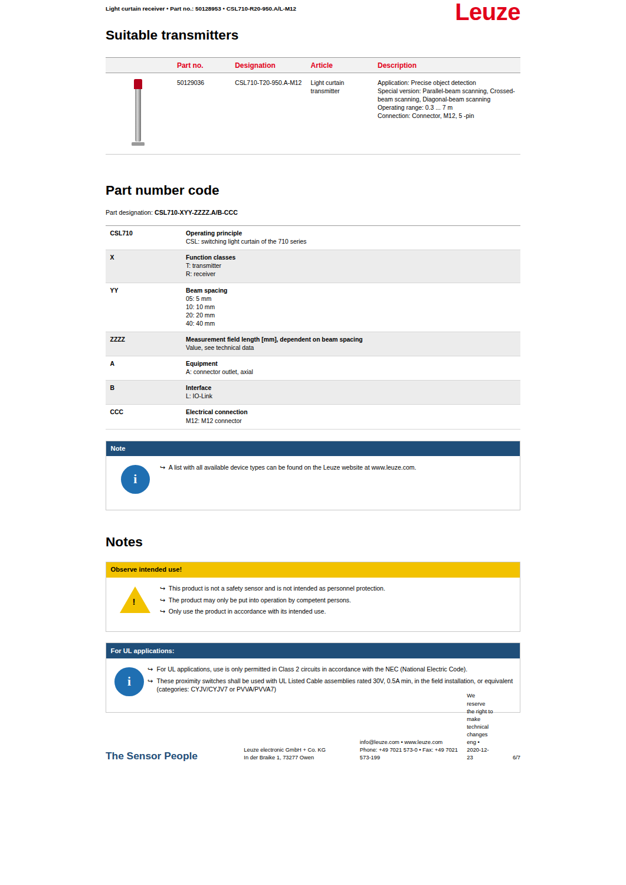Light curtain receiver • Part no.: 50128953 • CSL710-R20-950.A/L-M12
Leuze
Suitable transmitters
| | Part no. | Designation | Article | Description |
| --- | --- | --- | --- | --- |
| | 50129036 | CSL710-T20-950.A-M12 | Light curtain transmitter | Application: Precise object detection Special version: Parallel-beam scanning, Crossed-beam scanning, Diagonal-beam scanning Operating range: 0.3 ... 7 m Connection: Connector, M12, 5 -pin |
Part number code
Part designation: CSL710-XYY-ZZZZ.A/B-CCC
| CSL710 | Operating principle CSL: switching light curtain of the 710 series |
| X | Function classes T: transmitter R: receiver |
| YY | Beam spacing 05: 5 mm 10: 10 mm 20: 20 mm 40: 40 mm |
| ZZZZ | Measurement field length [mm], dependent on beam spacing Value, see technical data |
| A | Equipment A: connector outlet, axial |
| B | Interface L: IO-Link |
| CCC | Electrical connection M12: M12 connector |
Note
i
A list with all available device types can be found on the Leuze website at www.leuze.com.
Notes
Observe intended use!
This product is not a safety sensor and is not intended as personnel protection.
The product may only be put into operation by competent persons.
Only use the product in accordance with its intended use.
For UL applications:
i
For UL applications, use is only permitted in Class 2 circuits in accordance with the NEC (National Electric Code).
These proximity switches shall be used with UL Listed Cable assemblies rated 30V, 0.5A min, in the field installation, or equivalent (categories: CYJV/CYJV7 or PVVA/PVVA7)
The Sensor People
Leuze electronic GmbH + Co. KG
In der Braike 1, 73277 Owen
info@leuze.com • www.leuze.com
Phone: +49 7021 573-0 • Fax: +49 7021 573-199
We reserve the right to make technical changes
eng • 2020-12-23
6/7